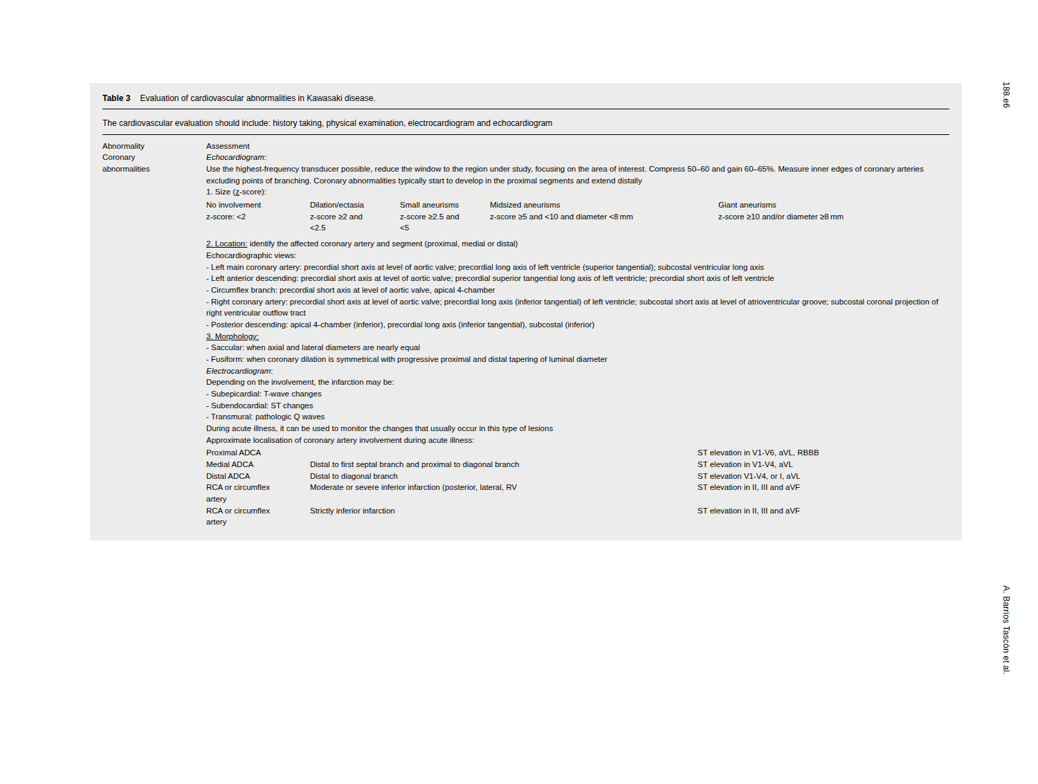188.e6
A. Barrios Tascón et al.
Table 3 Evaluation of cardiovascular abnormalities in Kawasaki disease.
The cardiovascular evaluation should include: history taking, physical examination, electrocardiogram and echocardiogram
Abnormality
Coronary
abnormalities
Assessment
Echocardiogram:
Use the highest-frequency transducer possible, reduce the window to the region under study, focusing on the area of interest. Compress 50–60 and gain 60–65%. Measure inner edges of coronary arteries excluding points of branching. Coronary abnormalities typically start to develop in the proximal segments and extend distally
1. Size (z-score):
No involvement
Dilation/ectasia
Small aneurisms
Midsized aneurisms
Giant aneurisms
z-score: <2
z-score ≥2 and
<2.5
z-score ≥2.5 and
<5
z-score ≥5 and <10 and diameter <8 mm
z-score ≥10 and/or diameter ≥8 mm
2. Location: identify the affected coronary artery and segment (proximal, medial or distal)
Echocardiographic views:
- Left main coronary artery: precordial short axis at level of aortic valve; precordial long axis of left ventricle (superior tangential); subcostal ventricular long axis
- Left anterior descending: precordial short axis at level of aortic valve; precordial superior tangential long axis of left ventricle; precordial short axis of left ventricle
- Circumflex branch: precordial short axis at level of aortic valve, apical 4-chamber
- Right coronary artery: precordial short axis at level of aortic valve; precordial long axis (inferior tangential) of left ventricle; subcostal short axis at level of atrioventricular groove; subcostal coronal projection of right ventricular outflow tract
- Posterior descending: apical 4-chamber (inferior), precordial long axis (inferior tangential), subcostal (inferior)
3. Morphology:
- Saccular: when axial and lateral diameters are nearly equal
- Fusiform: when coronary dilation is symmetrical with progressive proximal and distal tapering of luminal diameter
Electrocardiogram:
Depending on the involvement, the infarction may be:
- Subepicardial: T-wave changes
- Subendocardial: ST changes
- Transmural: pathologic Q waves
During acute illness, it can be used to monitor the changes that usually occur in this type of lesions
Approximate localisation of coronary artery involvement during acute illness:
Proximal ADCA
ST elevation in V1-V6, aVL, RBBB
Medial ADCA
Distal to first septal branch and proximal to diagonal branch
ST elevation in V1-V4, aVL
Distal ADCA
Distal to diagonal branch
ST elevation V1-V4, or I, aVL
RCA or circumflex
artery
Moderate or severe inferior infarction (posterior, lateral, RV
ST elevation in II, III and aVF
RCA or circumflex
artery
Strictly inferior infarction
ST elevation in II, III and aVF